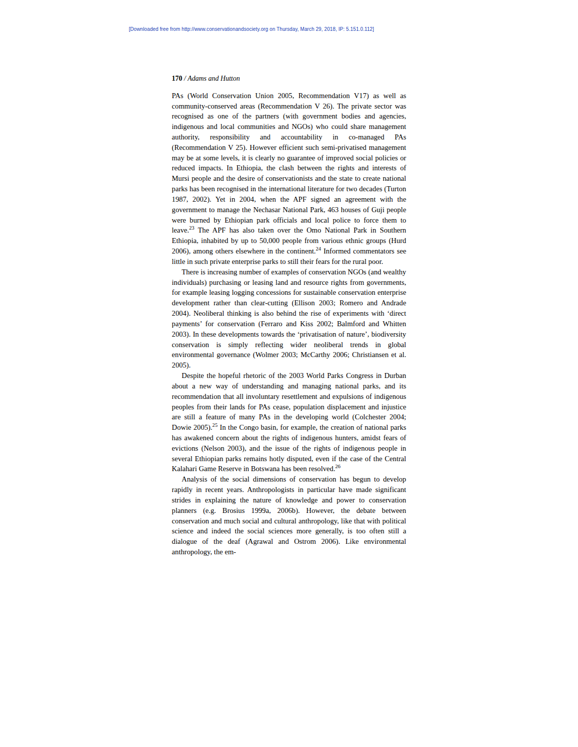[Downloaded free from http://www.conservationandsociety.org on Thursday, March 29, 2018, IP: 5.151.0.112]
170 / Adams and Hutton
PAs (World Conservation Union 2005, Recommendation V17) as well as community-conserved areas (Recommendation V 26). The private sector was recognised as one of the partners (with government bodies and agencies, indigenous and local communities and NGOs) who could share management authority, responsibility and accountability in co-managed PAs (Recommendation V 25). However efficient such semi-privatised management may be at some levels, it is clearly no guarantee of improved social policies or reduced impacts. In Ethiopia, the clash between the rights and interests of Mursi people and the desire of conservationists and the state to create national parks has been recognised in the international literature for two decades (Turton 1987, 2002). Yet in 2004, when the APF signed an agreement with the government to manage the Nechasar National Park, 463 houses of Guji people were burned by Ethiopian park officials and local police to force them to leave.23 The APF has also taken over the Omo National Park in Southern Ethiopia, inhabited by up to 50,000 people from various ethnic groups (Hurd 2006), among others elsewhere in the continent.24 Informed commentators see little in such private enterprise parks to still their fears for the rural poor.
There is increasing number of examples of conservation NGOs (and wealthy individuals) purchasing or leasing land and resource rights from governments, for example leasing logging concessions for sustainable conservation enterprise development rather than clear-cutting (Ellison 2003; Romero and Andrade 2004). Neoliberal thinking is also behind the rise of experiments with ‘direct payments’ for conservation (Ferraro and Kiss 2002; Balmford and Whitten 2003). In these developments towards the ‘privatisation of nature’, biodiversity conservation is simply reflecting wider neoliberal trends in global environmental governance (Wolmer 2003; McCarthy 2006; Christiansen et al. 2005).
Despite the hopeful rhetoric of the 2003 World Parks Congress in Durban about a new way of understanding and managing national parks, and its recommendation that all involuntary resettlement and expulsions of indigenous peoples from their lands for PAs cease, population displacement and injustice are still a feature of many PAs in the developing world (Colchester 2004; Dowie 2005).25 In the Congo basin, for example, the creation of national parks has awakened concern about the rights of indigenous hunters, amidst fears of evictions (Nelson 2003), and the issue of the rights of indigenous people in several Ethiopian parks remains hotly disputed, even if the case of the Central Kalahari Game Reserve in Botswana has been resolved.26
Analysis of the social dimensions of conservation has begun to develop rapidly in recent years. Anthropologists in particular have made significant strides in explaining the nature of knowledge and power to conservation planners (e.g. Brosius 1999a, 2006b). However, the debate between conservation and much social and cultural anthropology, like that with political science and indeed the social sciences more generally, is too often still a dialogue of the deaf (Agrawal and Ostrom 2006). Like environmental anthropology, the em-